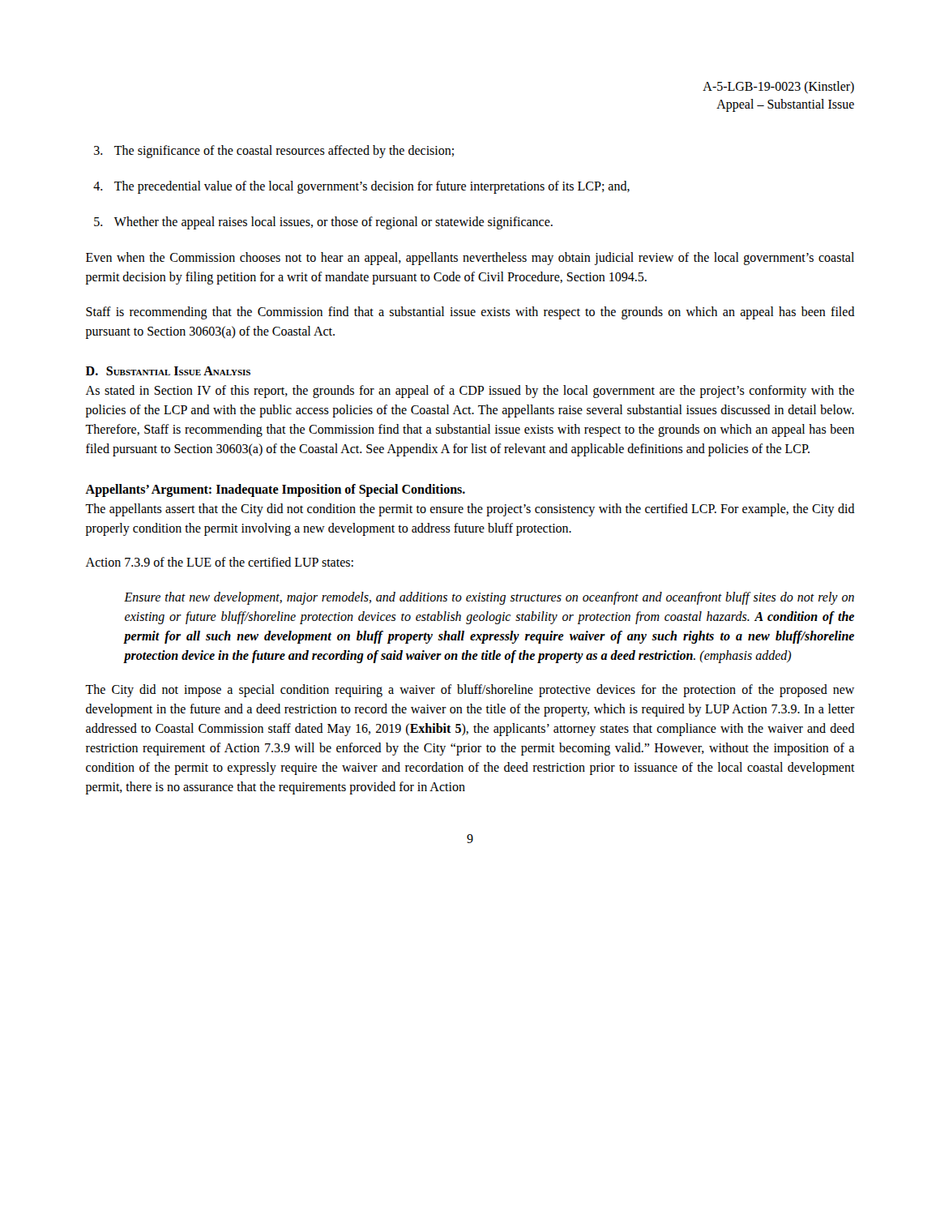A-5-LGB-19-0023 (Kinstler)
Appeal – Substantial Issue
The significance of the coastal resources affected by the decision;
The precedential value of the local government’s decision for future interpretations of its LCP; and,
Whether the appeal raises local issues, or those of regional or statewide significance.
Even when the Commission chooses not to hear an appeal, appellants nevertheless may obtain judicial review of the local government’s coastal permit decision by filing petition for a writ of mandate pursuant to Code of Civil Procedure, Section 1094.5.
Staff is recommending that the Commission find that a substantial issue exists with respect to the grounds on which an appeal has been filed pursuant to Section 30603(a) of the Coastal Act.
D. Substantial Issue Analysis
As stated in Section IV of this report, the grounds for an appeal of a CDP issued by the local government are the project’s conformity with the policies of the LCP and with the public access policies of the Coastal Act. The appellants raise several substantial issues discussed in detail below. Therefore, Staff is recommending that the Commission find that a substantial issue exists with respect to the grounds on which an appeal has been filed pursuant to Section 30603(a) of the Coastal Act. See Appendix A for list of relevant and applicable definitions and policies of the LCP.
Appellants’ Argument: Inadequate Imposition of Special Conditions.
The appellants assert that the City did not condition the permit to ensure the project’s consistency with the certified LCP. For example, the City did properly condition the permit involving a new development to address future bluff protection.
Action 7.3.9 of the LUE of the certified LUP states:
Ensure that new development, major remodels, and additions to existing structures on oceanfront and oceanfront bluff sites do not rely on existing or future bluff/shoreline protection devices to establish geologic stability or protection from coastal hazards. A condition of the permit for all such new development on bluff property shall expressly require waiver of any such rights to a new bluff/shoreline protection device in the future and recording of said waiver on the title of the property as a deed restriction. (emphasis added)
The City did not impose a special condition requiring a waiver of bluff/shoreline protective devices for the protection of the proposed new development in the future and a deed restriction to record the waiver on the title of the property, which is required by LUP Action 7.3.9. In a letter addressed to Coastal Commission staff dated May 16, 2019 (Exhibit 5), the applicants’ attorney states that compliance with the waiver and deed restriction requirement of Action 7.3.9 will be enforced by the City “prior to the permit becoming valid.” However, without the imposition of a condition of the permit to expressly require the waiver and recordation of the deed restriction prior to issuance of the local coastal development permit, there is no assurance that the requirements provided for in Action
9